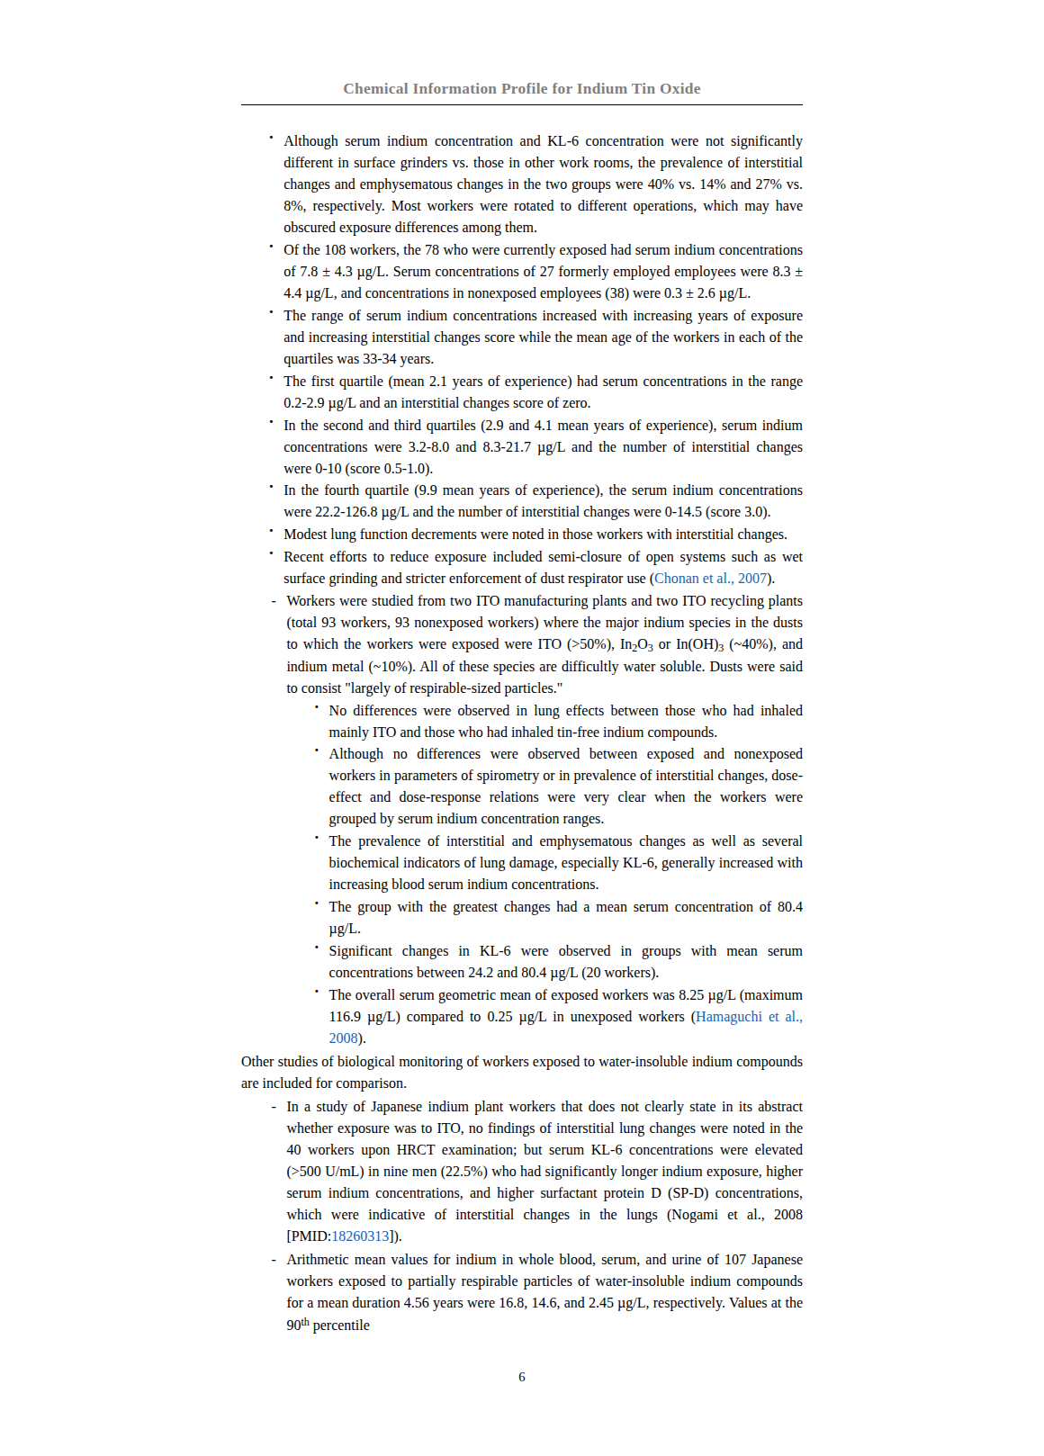Chemical Information Profile for Indium Tin Oxide
Although serum indium concentration and KL-6 concentration were not significantly different in surface grinders vs. those in other work rooms, the prevalence of interstitial changes and emphysematous changes in the two groups were 40% vs. 14% and 27% vs. 8%, respectively. Most workers were rotated to different operations, which may have obscured exposure differences among them.
Of the 108 workers, the 78 who were currently exposed had serum indium concentrations of 7.8 ± 4.3 µg/L. Serum concentrations of 27 formerly employed employees were 8.3 ± 4.4 µg/L, and concentrations in nonexposed employees (38) were 0.3 ± 2.6 µg/L.
The range of serum indium concentrations increased with increasing years of exposure and increasing interstitial changes score while the mean age of the workers in each of the quartiles was 33-34 years.
The first quartile (mean 2.1 years of experience) had serum concentrations in the range 0.2-2.9 µg/L and an interstitial changes score of zero.
In the second and third quartiles (2.9 and 4.1 mean years of experience), serum indium concentrations were 3.2-8.0 and 8.3-21.7 µg/L and the number of interstitial changes were 0-10 (score 0.5-1.0).
In the fourth quartile (9.9 mean years of experience), the serum indium concentrations were 22.2-126.8 µg/L and the number of interstitial changes were 0-14.5 (score 3.0).
Modest lung function decrements were noted in those workers with interstitial changes.
Recent efforts to reduce exposure included semi-closure of open systems such as wet surface grinding and stricter enforcement of dust respirator use (Chonan et al., 2007).
Workers were studied from two ITO manufacturing plants and two ITO recycling plants (total 93 workers, 93 nonexposed workers) where the major indium species in the dusts to which the workers were exposed were ITO (>50%), In2O3 or In(OH)3 (~40%), and indium metal (~10%). All of these species are difficultly water soluble. Dusts were said to consist "largely of respirable-sized particles."
No differences were observed in lung effects between those who had inhaled mainly ITO and those who had inhaled tin-free indium compounds.
Although no differences were observed between exposed and nonexposed workers in parameters of spirometry or in prevalence of interstitial changes, dose-effect and dose-response relations were very clear when the workers were grouped by serum indium concentration ranges.
The prevalence of interstitial and emphysematous changes as well as several biochemical indicators of lung damage, especially KL-6, generally increased with increasing blood serum indium concentrations.
The group with the greatest changes had a mean serum concentration of 80.4 µg/L.
Significant changes in KL-6 were observed in groups with mean serum concentrations between 24.2 and 80.4 µg/L (20 workers).
The overall serum geometric mean of exposed workers was 8.25 µg/L (maximum 116.9 µg/L) compared to 0.25 µg/L in unexposed workers (Hamaguchi et al., 2008).
Other studies of biological monitoring of workers exposed to water-insoluble indium compounds are included for comparison.
In a study of Japanese indium plant workers that does not clearly state in its abstract whether exposure was to ITO, no findings of interstitial lung changes were noted in the 40 workers upon HRCT examination; but serum KL-6 concentrations were elevated (>500 U/mL) in nine men (22.5%) who had significantly longer indium exposure, higher serum indium concentrations, and higher surfactant protein D (SP-D) concentrations, which were indicative of interstitial changes in the lungs (Nogami et al., 2008 [PMID:18260313]).
Arithmetic mean values for indium in whole blood, serum, and urine of 107 Japanese workers exposed to partially respirable particles of water-insoluble indium compounds for a mean duration 4.56 years were 16.8, 14.6, and 2.45 µg/L, respectively. Values at the 90th percentile
6